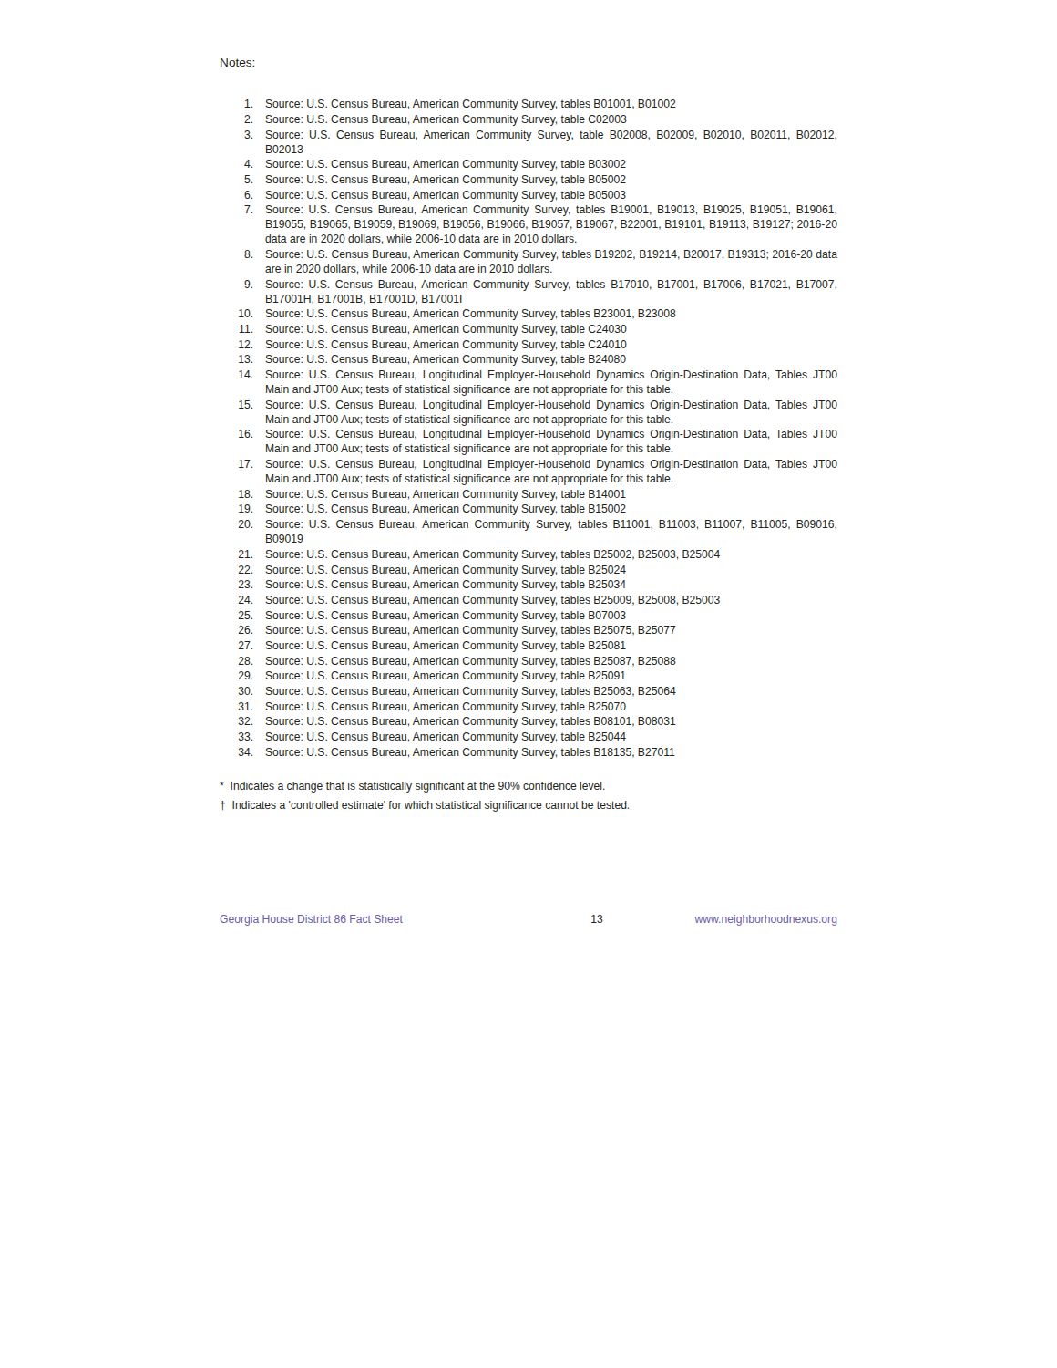Notes:
Source: U.S. Census Bureau, American Community Survey, tables B01001, B01002
Source: U.S. Census Bureau, American Community Survey, table C02003
Source: U.S. Census Bureau, American Community Survey, table B02008, B02009, B02010, B02011, B02012, B02013
Source: U.S. Census Bureau, American Community Survey, table B03002
Source: U.S. Census Bureau, American Community Survey, table B05002
Source: U.S. Census Bureau, American Community Survey, table B05003
Source: U.S. Census Bureau, American Community Survey, tables B19001, B19013, B19025, B19051, B19061, B19055, B19065, B19059, B19069, B19056, B19066, B19057, B19067, B22001, B19101, B19113, B19127; 2016-20 data are in 2020 dollars, while 2006-10 data are in 2010 dollars.
Source: U.S. Census Bureau, American Community Survey, tables B19202, B19214, B20017, B19313; 2016-20 data are in 2020 dollars, while 2006-10 data are in 2010 dollars.
Source: U.S. Census Bureau, American Community Survey, tables B17010, B17001, B17006, B17021, B17007, B17001H, B17001B, B17001D, B17001I
Source: U.S. Census Bureau, American Community Survey, tables B23001, B23008
Source: U.S. Census Bureau, American Community Survey, table C24030
Source: U.S. Census Bureau, American Community Survey, table C24010
Source: U.S. Census Bureau, American Community Survey, table B24080
Source: U.S. Census Bureau, Longitudinal Employer-Household Dynamics Origin-Destination Data, Tables JT00 Main and JT00 Aux; tests of statistical significance are not appropriate for this table.
Source: U.S. Census Bureau, Longitudinal Employer-Household Dynamics Origin-Destination Data, Tables JT00 Main and JT00 Aux; tests of statistical significance are not appropriate for this table.
Source: U.S. Census Bureau, Longitudinal Employer-Household Dynamics Origin-Destination Data, Tables JT00 Main and JT00 Aux; tests of statistical significance are not appropriate for this table.
Source: U.S. Census Bureau, Longitudinal Employer-Household Dynamics Origin-Destination Data, Tables JT00 Main and JT00 Aux; tests of statistical significance are not appropriate for this table.
Source: U.S. Census Bureau, American Community Survey, table B14001
Source: U.S. Census Bureau, American Community Survey, table B15002
Source: U.S. Census Bureau, American Community Survey, tables B11001, B11003, B11007, B11005, B09016, B09019
Source: U.S. Census Bureau, American Community Survey, tables B25002, B25003, B25004
Source: U.S. Census Bureau, American Community Survey, table B25024
Source: U.S. Census Bureau, American Community Survey, table B25034
Source: U.S. Census Bureau, American Community Survey, tables B25009, B25008, B25003
Source: U.S. Census Bureau, American Community Survey, table B07003
Source: U.S. Census Bureau, American Community Survey, tables B25075, B25077
Source: U.S. Census Bureau, American Community Survey, table B25081
Source: U.S. Census Bureau, American Community Survey, tables B25087, B25088
Source: U.S. Census Bureau, American Community Survey, table B25091
Source: U.S. Census Bureau, American Community Survey, tables B25063, B25064
Source: U.S. Census Bureau, American Community Survey, table B25070
Source: U.S. Census Bureau, American Community Survey, tables B08101, B08031
Source: U.S. Census Bureau, American Community Survey, table B25044
Source: U.S. Census Bureau, American Community Survey, tables B18135, B27011
* Indicates a change that is statistically significant at the 90% confidence level.
† Indicates a 'controlled estimate' for which statistical significance cannot be tested.
Georgia House District 86 Fact Sheet
13
www.neighborhoodnexus.org